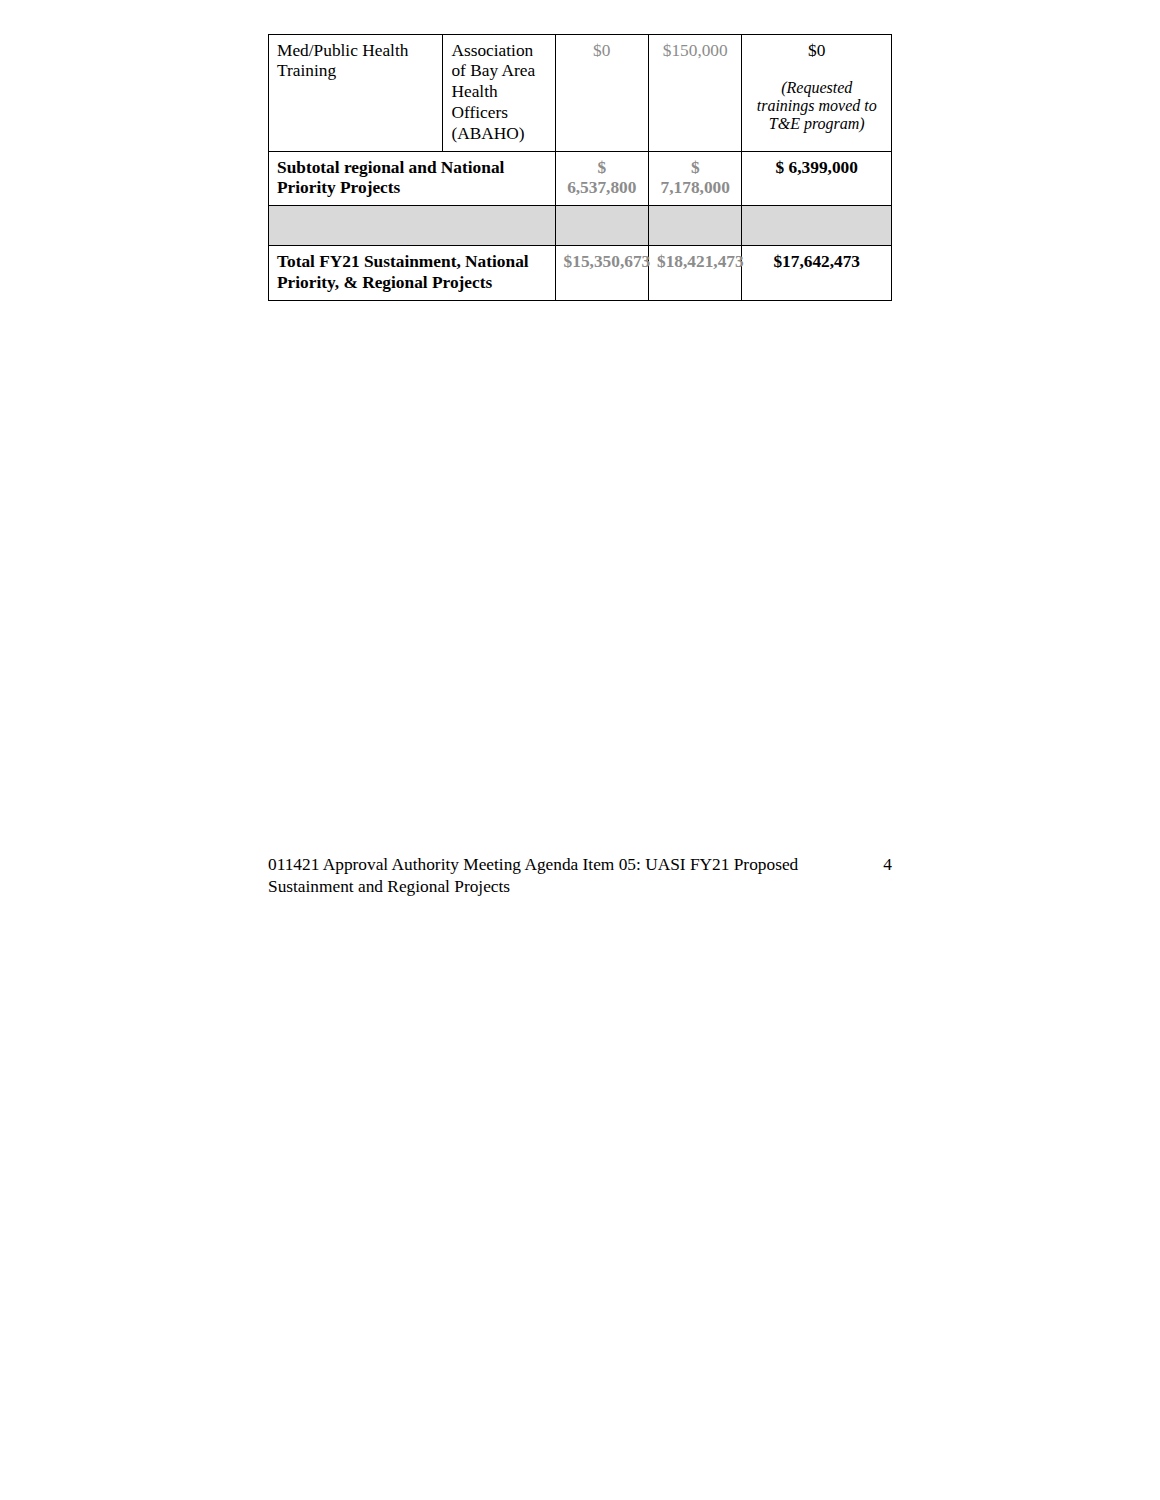| Med/Public Health Training | Association of Bay Area Health Officers (ABAHO) | $0 | $150,000 | $0 (Requested trainings moved to T&E program) |
| Subtotal regional and National Priority Projects | $ 6,537,800 | $ 7,178,000 | $ 6,399,000 |
| Total FY21 Sustainment, National Priority, & Regional Projects | $15,350,673 | $18,421,473 | $17,642,473 |
4 011421 Approval Authority Meeting Agenda Item 05: UASI FY21 Proposed Sustainment and Regional Projects